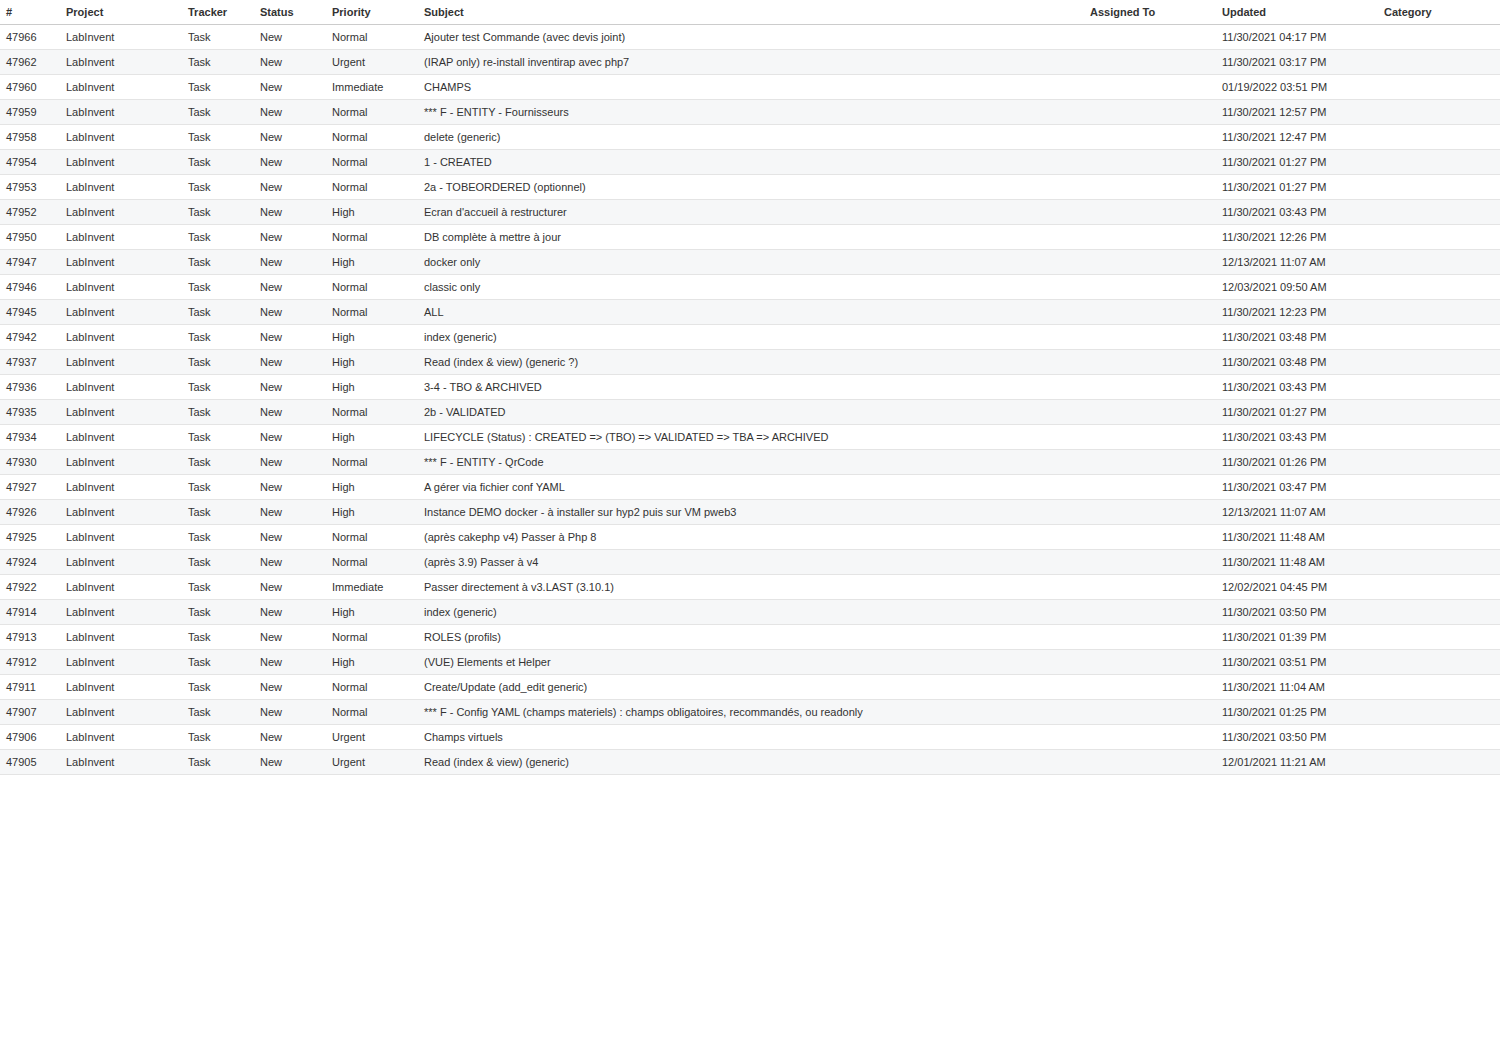| # | Project | Tracker | Status | Priority | Subject | Assigned To | Updated | Category |
| --- | --- | --- | --- | --- | --- | --- | --- | --- |
| 47966 | LabInvent | Task | New | Normal | Ajouter test Commande (avec devis joint) | | 11/30/2021 04:17 PM | |
| 47962 | LabInvent | Task | New | Urgent | (IRAP only) re-install inventirap avec php7 | | 11/30/2021 03:17 PM | |
| 47960 | LabInvent | Task | New | Immediate | CHAMPS | | 01/19/2022 03:51 PM | |
| 47959 | LabInvent | Task | New | Normal | *** F - ENTITY - Fournisseurs | | 11/30/2021 12:57 PM | |
| 47958 | LabInvent | Task | New | Normal | delete (generic) | | 11/30/2021 12:47 PM | |
| 47954 | LabInvent | Task | New | Normal | 1 - CREATED | | 11/30/2021 01:27 PM | |
| 47953 | LabInvent | Task | New | Normal | 2a - TOBEORDERED (optionnel) | | 11/30/2021 01:27 PM | |
| 47952 | LabInvent | Task | New | High | Ecran d'accueil à restructurer | | 11/30/2021 03:43 PM | |
| 47950 | LabInvent | Task | New | Normal | DB complète à mettre à jour | | 11/30/2021 12:26 PM | |
| 47947 | LabInvent | Task | New | High | docker only | | 12/13/2021 11:07 AM | |
| 47946 | LabInvent | Task | New | Normal | classic only | | 12/03/2021 09:50 AM | |
| 47945 | LabInvent | Task | New | Normal | ALL | | 11/30/2021 12:23 PM | |
| 47942 | LabInvent | Task | New | High | index (generic) | | 11/30/2021 03:48 PM | |
| 47937 | LabInvent | Task | New | High | Read (index & view) (generic ?) | | 11/30/2021 03:48 PM | |
| 47936 | LabInvent | Task | New | High | 3-4 - TBO & ARCHIVED | | 11/30/2021 03:43 PM | |
| 47935 | LabInvent | Task | New | Normal | 2b - VALIDATED | | 11/30/2021 01:27 PM | |
| 47934 | LabInvent | Task | New | High | LIFECYCLE (Status) : CREATED => (TBO) => VALIDATED => TBA => ARCHIVED | | 11/30/2021 03:43 PM | |
| 47930 | LabInvent | Task | New | Normal | *** F - ENTITY - QrCode | | 11/30/2021 01:26 PM | |
| 47927 | LabInvent | Task | New | High | A gérer via fichier conf YAML | | 11/30/2021 03:47 PM | |
| 47926 | LabInvent | Task | New | High | Instance DEMO docker - à installer sur hyp2 puis sur VM pweb3 | | 12/13/2021 11:07 AM | |
| 47925 | LabInvent | Task | New | Normal | (après cakephp v4) Passer à Php 8 | | 11/30/2021 11:48 AM | |
| 47924 | LabInvent | Task | New | Normal | (après 3.9) Passer à v4 | | 11/30/2021 11:48 AM | |
| 47922 | LabInvent | Task | New | Immediate | Passer directement à v3.LAST (3.10.1) | | 12/02/2021 04:45 PM | |
| 47914 | LabInvent | Task | New | High | index (generic) | | 11/30/2021 03:50 PM | |
| 47913 | LabInvent | Task | New | Normal | ROLES (profils) | | 11/30/2021 01:39 PM | |
| 47912 | LabInvent | Task | New | High | (VUE) Elements et Helper | | 11/30/2021 03:51 PM | |
| 47911 | LabInvent | Task | New | Normal | Create/Update (add_edit generic) | | 11/30/2021 11:04 AM | |
| 47907 | LabInvent | Task | New | Normal | *** F - Config YAML (champs materiels) : champs obligatoires, recommandés, ou readonly | | 11/30/2021 01:25 PM | |
| 47906 | LabInvent | Task | New | Urgent | Champs virtuels | | 11/30/2021 03:50 PM | |
| 47905 | LabInvent | Task | New | Urgent | Read (index & view) (generic) | | 12/01/2021 11:21 AM | |